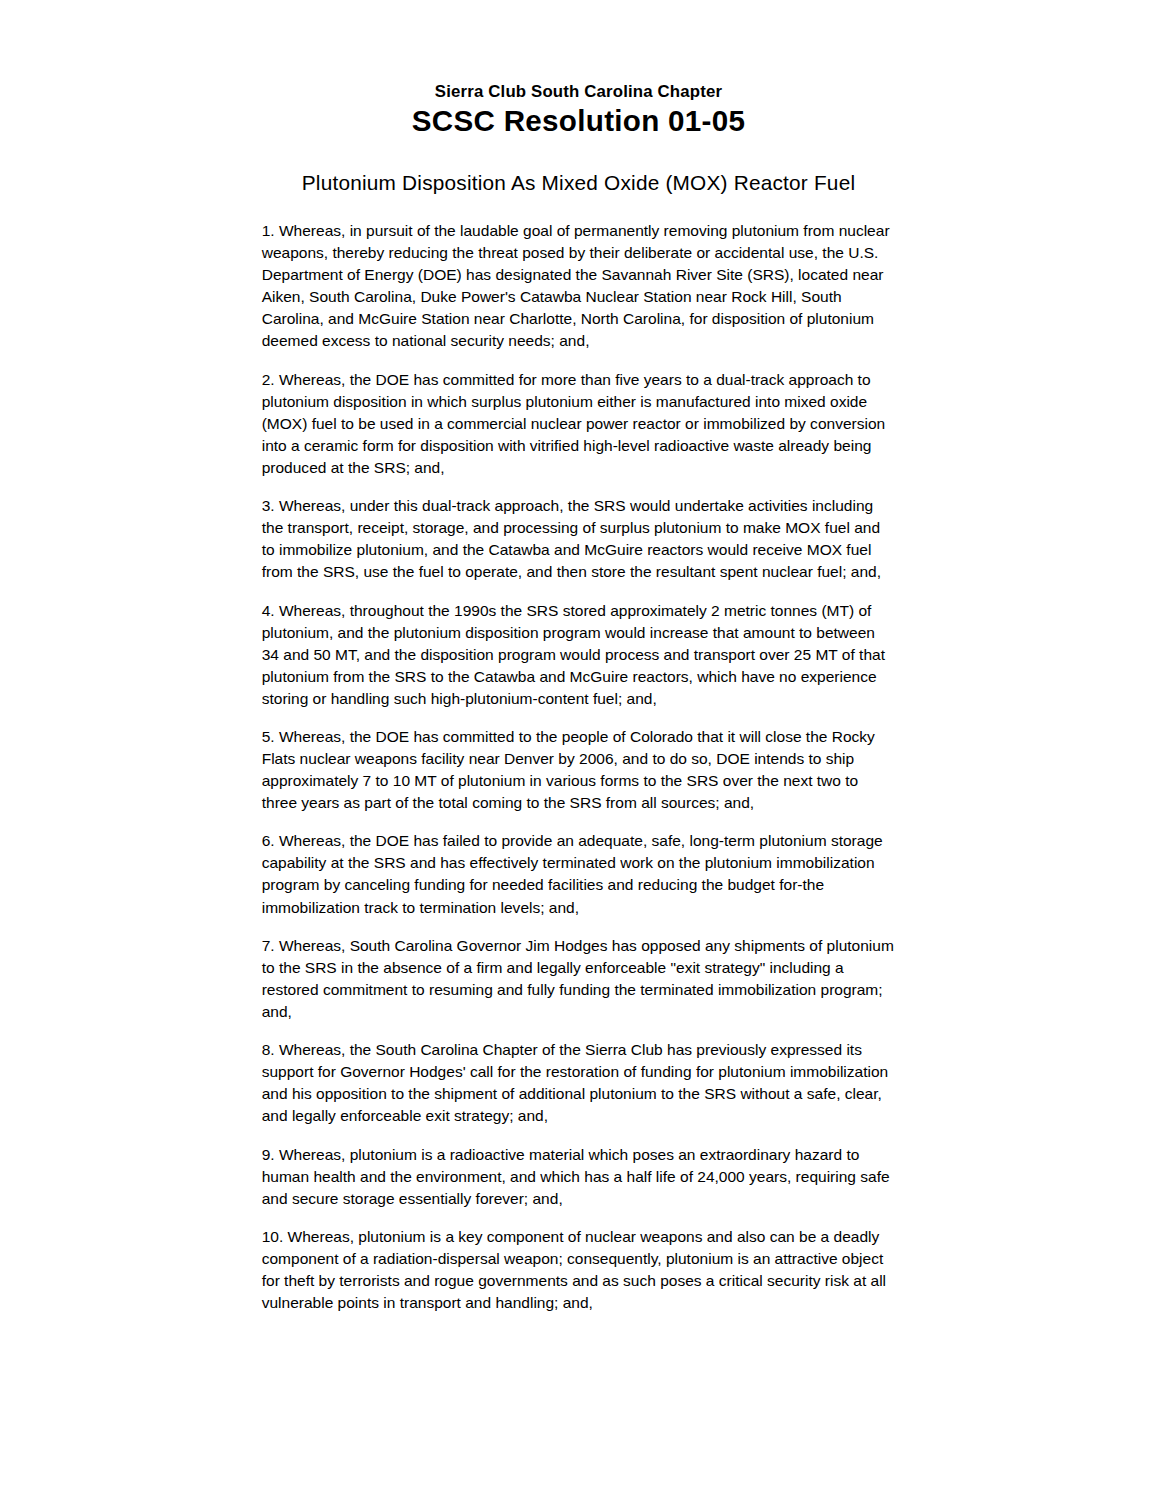Sierra Club South Carolina Chapter
SCSC Resolution 01-05
Plutonium Disposition As Mixed Oxide (MOX) Reactor Fuel
1. Whereas, in pursuit of the laudable goal of permanently removing plutonium from nuclear weapons, thereby reducing the threat posed by their deliberate or accidental use, the U.S. Department of Energy (DOE) has designated the Savannah River Site (SRS), located near Aiken, South Carolina, Duke Power's Catawba Nuclear Station near Rock Hill, South Carolina, and McGuire Station near Charlotte, North Carolina, for disposition of plutonium deemed excess to national security needs; and,
2. Whereas, the DOE has committed for more than five years to a dual-track approach to plutonium disposition in which surplus plutonium either is manufactured into mixed oxide (MOX) fuel to be used in a commercial nuclear power reactor or immobilized by conversion into a ceramic form for disposition with vitrified high-level radioactive waste already being produced at the SRS; and,
3. Whereas, under this dual-track approach, the SRS would undertake activities including the transport, receipt, storage, and processing of surplus plutonium to make MOX fuel and to immobilize plutonium, and the Catawba and McGuire reactors would receive MOX fuel from the SRS, use the fuel to operate, and then store the resultant spent nuclear fuel; and,
4. Whereas, throughout the 1990s the SRS stored approximately 2 metric tonnes (MT) of plutonium, and the plutonium disposition program would increase that amount to between 34 and 50 MT, and the disposition program would process and transport over 25 MT of that plutonium from the SRS to the Catawba and McGuire reactors, which have no experience storing or handling such high-plutonium-content fuel; and,
5. Whereas, the DOE has committed to the people of Colorado that it will close the Rocky Flats nuclear weapons facility near Denver by 2006, and to do so, DOE intends to ship approximately 7 to 10 MT of plutonium in various forms to the SRS over the next two to three years as part of the total coming to the SRS from all sources; and,
6. Whereas, the DOE has failed to provide an adequate, safe, long-term plutonium storage capability at the SRS and has effectively terminated work on the plutonium immobilization program by canceling funding for needed facilities and reducing the budget for-the immobilization track to termination levels; and,
7. Whereas, South Carolina Governor Jim Hodges has opposed any shipments of plutonium to the SRS in the absence of a firm and legally enforceable "exit strategy" including a restored commitment to resuming and fully funding the terminated immobilization program; and,
8. Whereas, the South Carolina Chapter of the Sierra Club has previously expressed its support for Governor Hodges' call for the restoration of funding for plutonium immobilization and his opposition to the shipment of additional plutonium to the SRS without a safe, clear, and legally enforceable exit strategy; and,
9. Whereas, plutonium is a radioactive material which poses an extraordinary hazard to human health and the environment, and which has a half life of 24,000 years, requiring safe and secure storage essentially forever; and,
10. Whereas, plutonium is a key component of nuclear weapons and also can be a deadly component of a radiation-dispersal weapon; consequently, plutonium is an attractive object for theft by terrorists and rogue governments and as such poses a critical security risk at all vulnerable points in transport and handling; and,